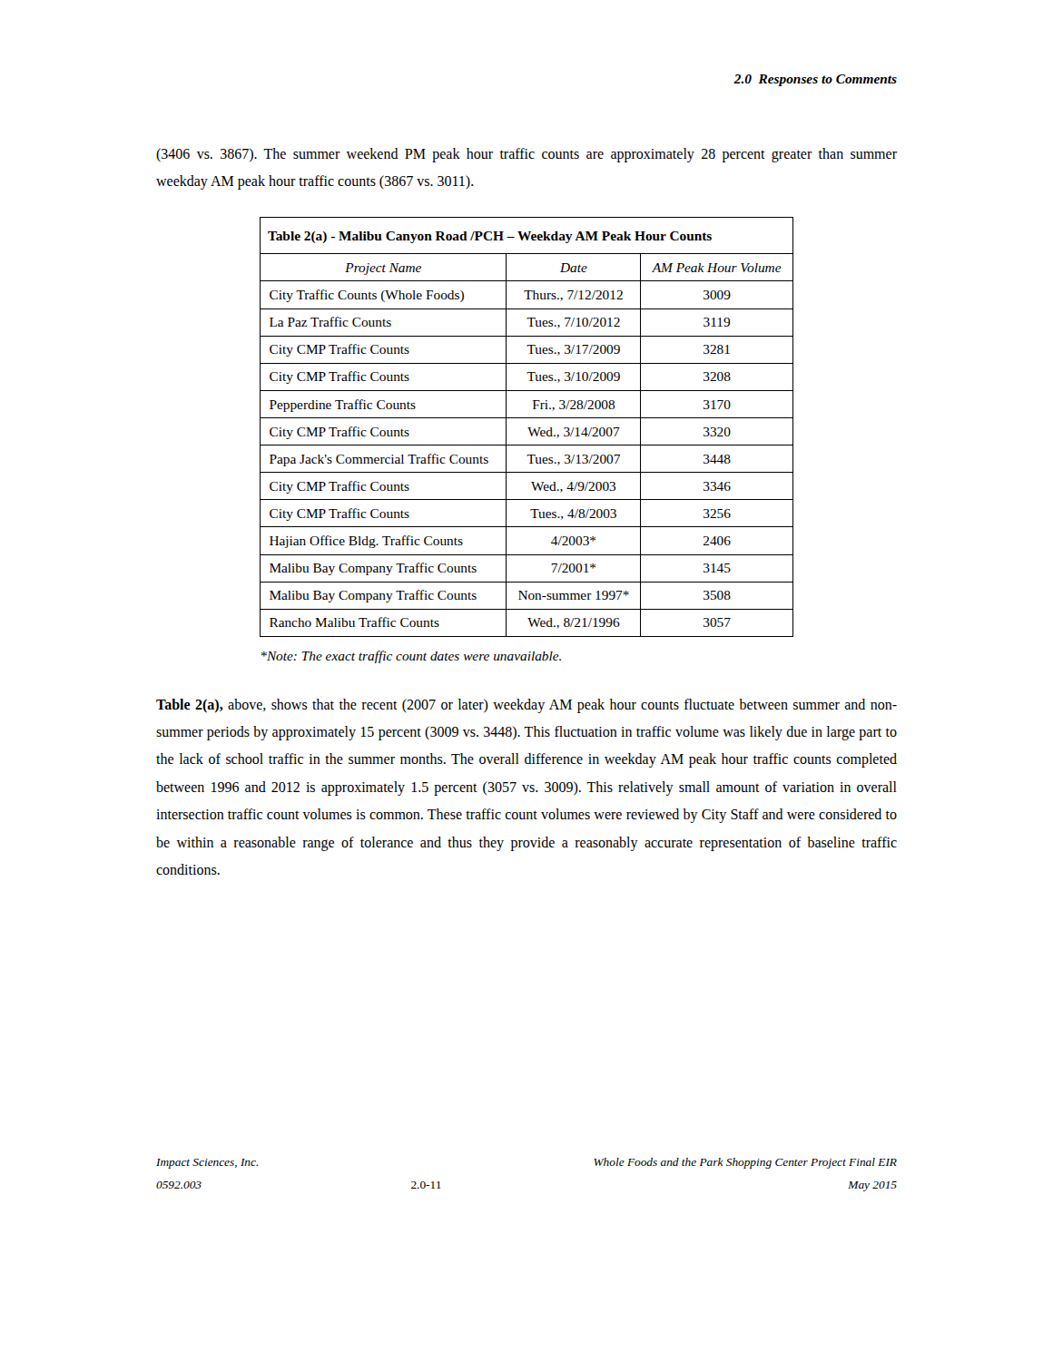2.0 Responses to Comments
(3406 vs. 3867). The summer weekend PM peak hour traffic counts are approximately 28 percent greater than summer weekday AM peak hour traffic counts (3867 vs. 3011).
Table 2(a) - Malibu Canyon Road /PCH – Weekday AM Peak Hour Counts
| Project Name | Date | AM Peak Hour Volume |
| --- | --- | --- |
| City Traffic Counts (Whole Foods) | Thurs., 7/12/2012 | 3009 |
| La Paz Traffic Counts | Tues., 7/10/2012 | 3119 |
| City CMP Traffic Counts | Tues., 3/17/2009 | 3281 |
| City CMP Traffic Counts | Tues., 3/10/2009 | 3208 |
| Pepperdine Traffic Counts | Fri., 3/28/2008 | 3170 |
| City CMP Traffic Counts | Wed., 3/14/2007 | 3320 |
| Papa Jack's Commercial Traffic Counts | Tues., 3/13/2007 | 3448 |
| City CMP Traffic Counts | Wed., 4/9/2003 | 3346 |
| City CMP Traffic Counts | Tues., 4/8/2003 | 3256 |
| Hajian Office Bldg. Traffic Counts | 4/2003* | 2406 |
| Malibu Bay Company Traffic Counts | 7/2001* | 3145 |
| Malibu Bay Company Traffic Counts | Non-summer 1997* | 3508 |
| Rancho Malibu Traffic Counts | Wed., 8/21/1996 | 3057 |
*Note: The exact traffic count dates were unavailable.
Table 2(a), above, shows that the recent (2007 or later) weekday AM peak hour counts fluctuate between summer and non-summer periods by approximately 15 percent (3009 vs. 3448). This fluctuation in traffic volume was likely due in large part to the lack of school traffic in the summer months. The overall difference in weekday AM peak hour traffic counts completed between 1996 and 2012 is approximately 1.5 percent (3057 vs. 3009). This relatively small amount of variation in overall intersection traffic count volumes is common. These traffic count volumes were reviewed by City Staff and were considered to be within a reasonable range of tolerance and thus they provide a reasonably accurate representation of baseline traffic conditions.
Impact Sciences, Inc.
0592.003
2.0-11
Whole Foods and the Park Shopping Center Project Final EIR
May 2015